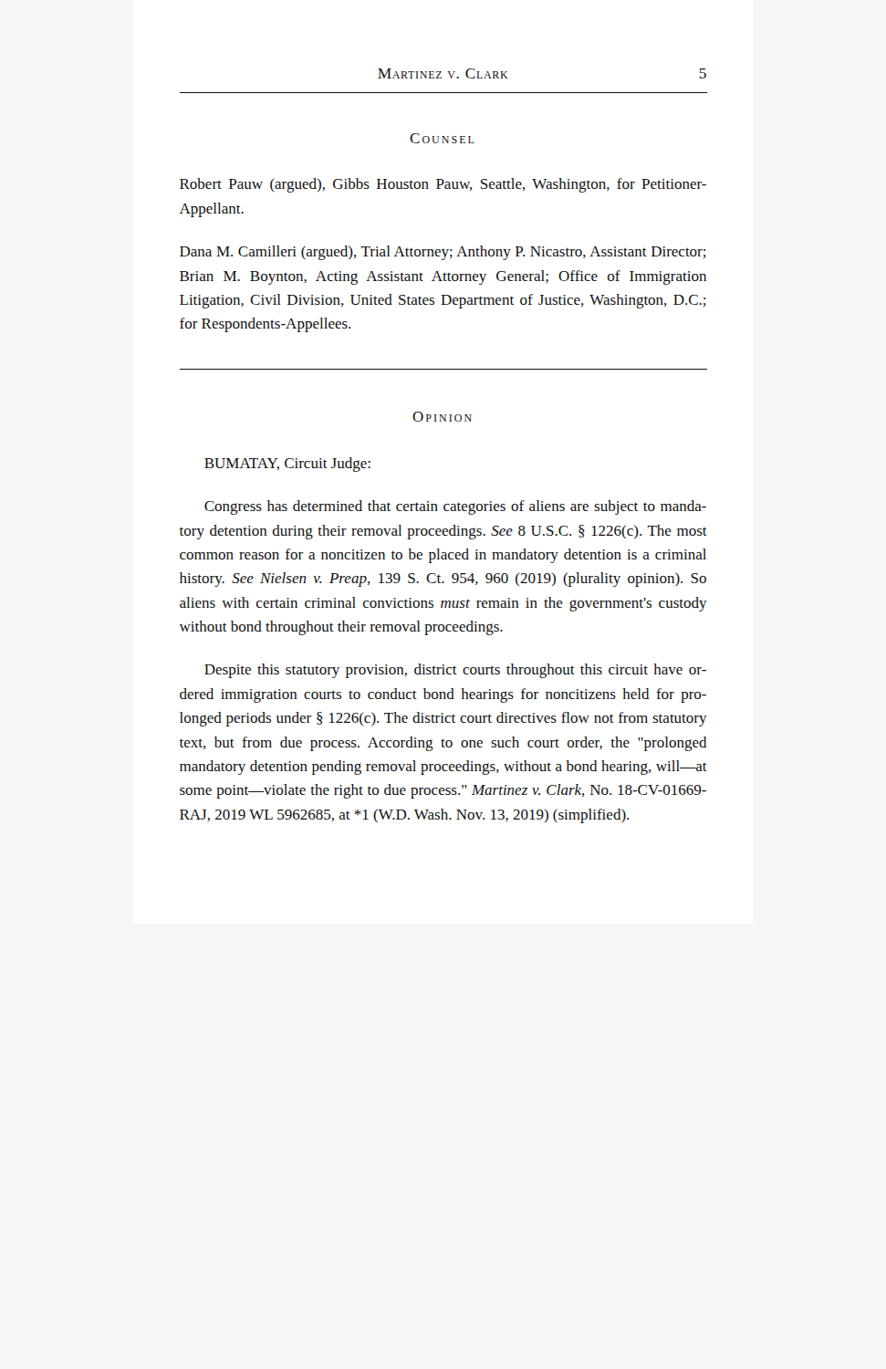Martinez v. Clark 5
Counsel
Robert Pauw (argued), Gibbs Houston Pauw, Seattle, Washington, for Petitioner-Appellant.
Dana M. Camilleri (argued), Trial Attorney; Anthony P. Nicastro, Assistant Director; Brian M. Boynton, Acting Assistant Attorney General; Office of Immigration Litigation, Civil Division, United States Department of Justice, Washington, D.C.; for Respondents-Appellees.
Opinion
BUMATAY, Circuit Judge:
Congress has determined that certain categories of aliens are subject to mandatory detention during their removal proceedings. See 8 U.S.C. § 1226(c). The most common reason for a noncitizen to be placed in mandatory detention is a criminal history. See Nielsen v. Preap, 139 S. Ct. 954, 960 (2019) (plurality opinion). So aliens with certain criminal convictions must remain in the government's custody without bond throughout their removal proceedings.
Despite this statutory provision, district courts throughout this circuit have ordered immigration courts to conduct bond hearings for noncitizens held for prolonged periods under § 1226(c). The district court directives flow not from statutory text, but from due process. According to one such court order, the "prolonged mandatory detention pending removal proceedings, without a bond hearing, will—at some point—violate the right to due process." Martinez v. Clark, No. 18-CV-01669-RAJ, 2019 WL 5962685, at *1 (W.D. Wash. Nov. 13, 2019) (simplified).